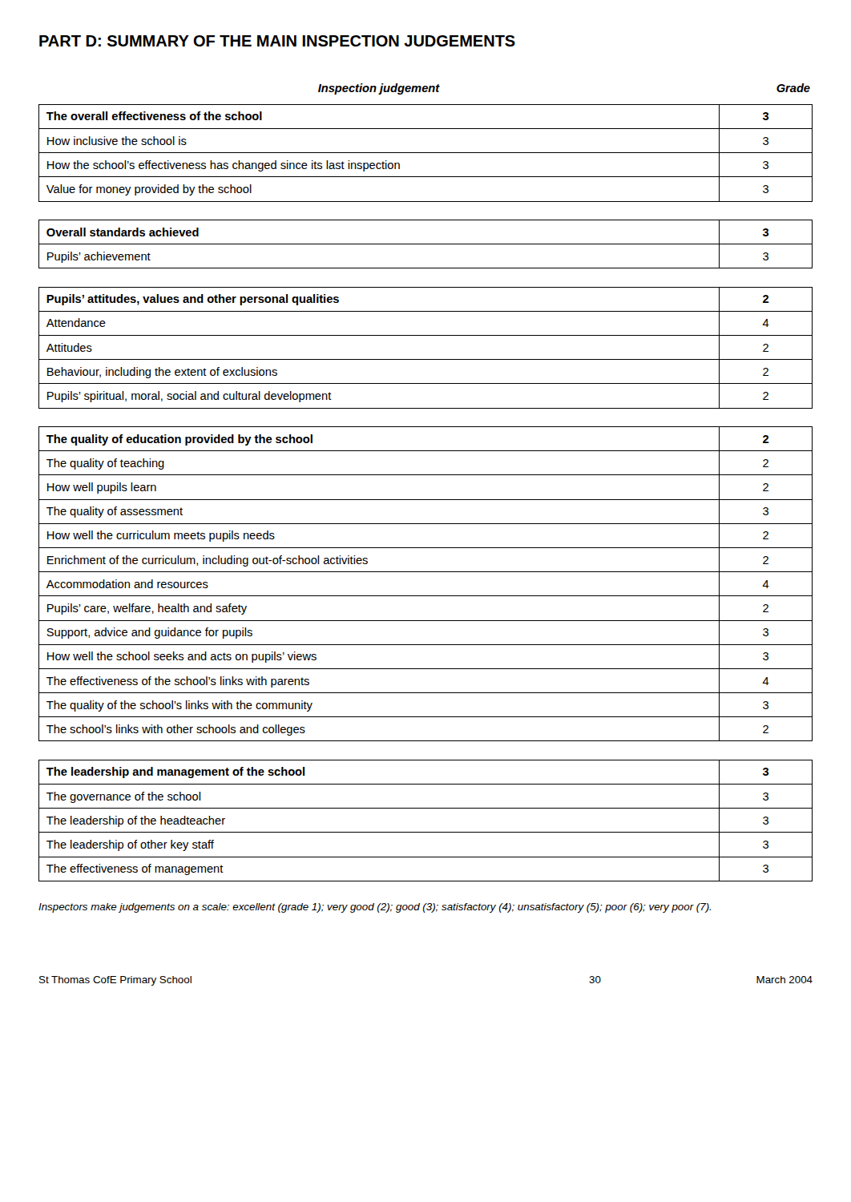PART D: SUMMARY OF THE MAIN INSPECTION JUDGEMENTS
| Inspection judgement | Grade |
| The overall effectiveness of the school | 3 |
| How inclusive the school is | 3 |
| How the school’s effectiveness has changed since its last inspection | 3 |
| Value for money provided by the school | 3 |
| Overall standards achieved | 3 |
| Pupils’ achievement | 3 |
| Pupils’ attitudes, values and other personal qualities | 2 |
| Attendance | 4 |
| Attitudes | 2 |
| Behaviour, including the extent of exclusions | 2 |
| Pupils’ spiritual, moral, social and cultural development | 2 |
| The quality of education provided by the school | 2 |
| The quality of teaching | 2 |
| How well pupils learn | 2 |
| The quality of assessment | 3 |
| How well the curriculum meets pupils needs | 2 |
| Enrichment of the curriculum, including out-of-school activities | 2 |
| Accommodation and resources | 4 |
| Pupils’ care, welfare, health and safety | 2 |
| Support, advice and guidance for pupils | 3 |
| How well the school seeks and acts on pupils’ views | 3 |
| The effectiveness of the school’s links with parents | 4 |
| The quality of the school’s links with the community | 3 |
| The school’s links with other schools and colleges | 2 |
| The leadership and management of the school | 3 |
| The governance of the school | 3 |
| The leadership of the headteacher | 3 |
| The leadership of other key staff | 3 |
| The effectiveness of management | 3 |
Inspectors make judgements on a scale: excellent (grade 1); very good (2); good (3); satisfactory (4); unsatisfactory (5); poor (6); very poor (7).
| St Thomas CofE Primary School | 30 | March 2004 |